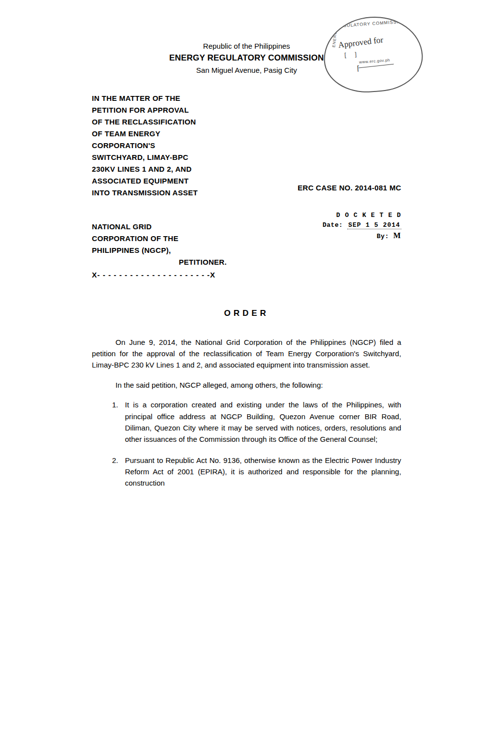REGULATORY COMMISSION
ENERGY
Approved for
[ ]
www.erc.gov.ph
⌈
Republic of the Philippines
ENERGY REGULATORY COMMISSION
San Miguel Avenue, Pasig City
| IN THE MATTER OF THE PETITION FOR APPROVAL OF THE RECLASSIFICATION OF TEAM ENERGY CORPORATION'S SWITCHYARD, LIMAY-BPC 230kV LINES 1 AND 2, AND ASSOCIATED EQUIPMENT INTO TRANSMISSION ASSET | ERC CASE NO. 2014-081 MC |
| NATIONAL GRID CORPORATION OF THE PHILIPPINES (NGCP), Petitioner. x- - - - - - - - - - - - - - - - - - - - -x | D O C K E T E D Date: SEP 1 5 2014 By: M |
ORDER
On June 9, 2014, the National Grid Corporation of the Philippines (NGCP) filed a petition for the approval of the reclassification of Team Energy Corporation's Switchyard, Limay-BPC 230 kV Lines 1 and 2, and associated equipment into transmission asset.
In the said petition, NGCP alleged, among others, the following:
It is a corporation created and existing under the laws of the Philippines, with principal office address at NGCP Building, Quezon Avenue corner BIR Road, Diliman, Quezon City where it may be served with notices, orders, resolutions and other issuances of the Commission through its Office of the General Counsel;
Pursuant to Republic Act No. 9136, otherwise known as the Electric Power Industry Reform Act of 2001 (EPIRA), it is authorized and responsible for the planning, construction